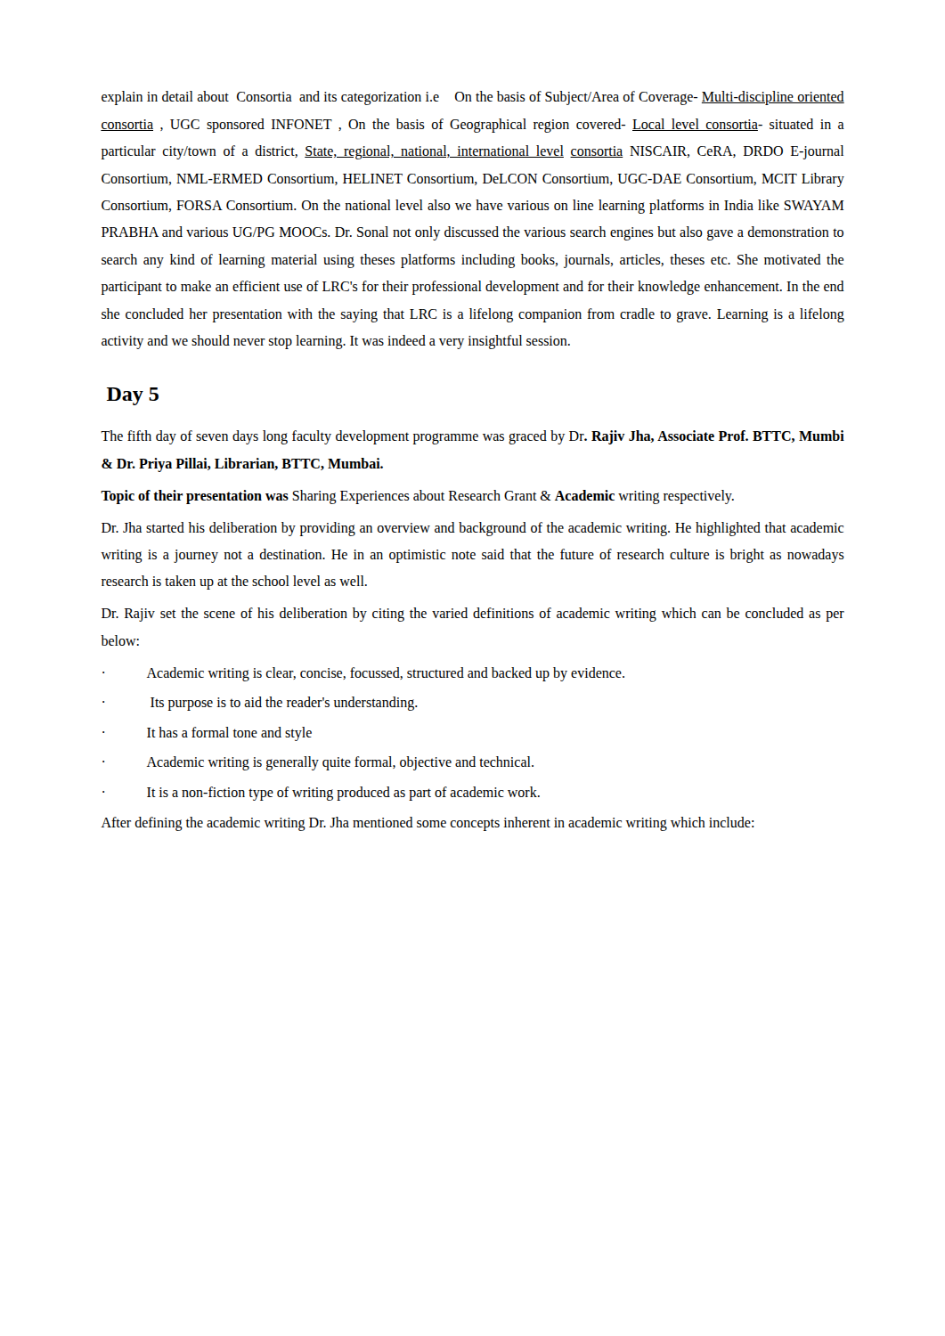explain in detail about Consortia and its categorization i.e On the basis of Subject/Area of Coverage- Multi-discipline oriented consortia , UGC sponsored INFONET , On the basis of Geographical region covered- Local level consortia- situated in a particular city/town of a district, State, regional, national, international level consortia NISCAIR, CeRA, DRDO E-journal Consortium, NML-ERMED Consortium, HELINET Consortium, DeLCON Consortium, UGC-DAE Consortium, MCIT Library Consortium, FORSA Consortium. On the national level also we have various on line learning platforms in India like SWAYAM PRABHA and various UG/PG MOOCs. Dr. Sonal not only discussed the various search engines but also gave a demonstration to search any kind of learning material using theses platforms including books, journals, articles, theses etc. She motivated the participant to make an efficient use of LRC's for their professional development and for their knowledge enhancement. In the end she concluded her presentation with the saying that LRC is a lifelong companion from cradle to grave. Learning is a lifelong activity and we should never stop learning. It was indeed a very insightful session.
Day 5
The fifth day of seven days long faculty development programme was graced by Dr. Rajiv Jha, Associate Prof. BTTC, Mumbi & Dr. Priya Pillai, Librarian, BTTC, Mumbai.
Topic of their presentation was Sharing Experiences about Research Grant & Academic writing respectively.
Dr. Jha started his deliberation by providing an overview and background of the academic writing. He highlighted that academic writing is a journey not a destination. He in an optimistic note said that the future of research culture is bright as nowadays research is taken up at the school level as well.
Dr. Rajiv set the scene of his deliberation by citing the varied definitions of academic writing which can be concluded as per below:
·Academic writing is clear, concise, focussed, structured and backed up by evidence.
· Its purpose is to aid the reader's understanding.
·It has a formal tone and style
·Academic writing is generally quite formal, objective and technical.
·It is a non-fiction type of writing produced as part of academic work.
After defining the academic writing Dr. Jha mentioned some concepts inherent in academic writing which include: